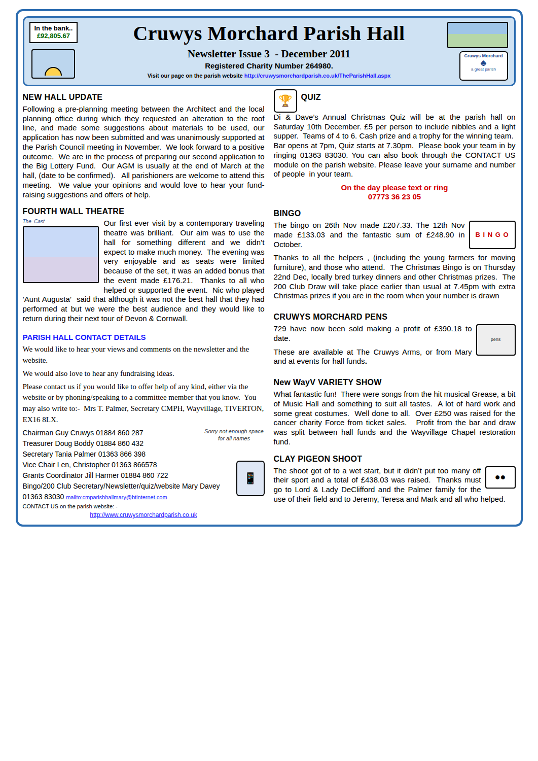In the bank..
£92,805.67
Cruwys Morchard
♣
a great parish
Cruwys Morchard Parish Hall
Newsletter Issue 3 - December 2011
Registered Charity Number 264980.
Visit our page on the parish website http://cruwysmorchardparish.co.uk/TheParishHall.aspx
NEW HALL UPDATE
Following a pre-planning meeting between the Architect and the local planning office during which they requested an alteration to the roof line, and made some suggestions about materials to be used, our application has now been submitted and was unanimously supported at the Parish Council meeting in November. We look forward to a positive outcome. We are in the process of preparing our second application to the Big Lottery Fund. Our AGM is usually at the end of March at the hall, (date to be confirmed). All parishioners are welcome to attend this meeting. We value your opinions and would love to hear your fund-raising suggestions and offers of help.
FOURTH WALL THEATRE
The Cast
Our first ever visit by a contemporary traveling theatre was brilliant. Our aim was to use the hall for something different and we didn’t expect to make much money. The evening was very enjoyable and as seats were limited because of the set, it was an added bonus that the event made £176.21. Thanks to all who helped or supported the event. Nic who played ’Aunt Augusta’ said that although it was not the best hall that they had performed at but we were the best audience and they would like to return during their next tour of Devon & Cornwall.
PARISH HALL CONTACT DETAILS
We would like to hear your views and comments on the newsletter and the website.
We would also love to hear any fundraising ideas.
Please contact us if you would like to offer help of any kind, either via the website or by phoning/speaking to a committee member that you know. You may also write to:- Mrs T. Palmer, Secretary CMPH, Wayvillage, TIVERTON, EX16 8LX.
Sorry not enough space for all names
Chairman Guy Cruwys 01884 860 287
Treasurer Doug Boddy 01884 860 432
Secretary Tania Palmer 01363 866 398
📱
Vice Chair Len, Christopher 01363 866578
Grants Coordinator Jill Harmer 01884 860 722
Bingo/200 Club Secretary/Newsletter/quiz/website Mary Davey 01363 83030 mailto:cmparishhallmary@btinternet.com
CONTACT US on the parish website: -
http://www.cruwysmorchardparish.co.uk
🏆
QUIZ
Di & Dave’s Annual Christmas Quiz will be at the parish hall on Saturday 10th December. £5 per person to include nibbles and a light supper. Teams of 4 to 6. Cash prize and a trophy for the winning team. Bar opens at 7pm, Quiz starts at 7.30pm. Please book your team in by ringing 01363 83030. You can also book through the CONTACT US module on the parish website. Please leave your surname and number of people in your team.
On the day please text or ring
07773 36 23 05
BINGO
B I N G O
The bingo on 26th Nov made £207.33. The 12th Nov made £133.03 and the fantastic sum of £248.90 in October.
Thanks to all the helpers , (including the young farmers for moving furniture), and those who attend. The Christmas Bingo is on Thursday 22nd Dec, locally bred turkey dinners and other Christmas prizes. The 200 Club Draw will take place earlier than usual at 7.45pm with extra Christmas prizes if you are in the room when your number is drawn
CRUWYS MORCHARD PENS
pens
729 have now been sold making a profit of £390.18 to date.
These are available at The Cruwys Arms, or from Mary and at events for hall funds.
New WayV VARIETY SHOW
What fantastic fun! There were songs from the hit musical Grease, a bit of Music Hall and something to suit all tastes. A lot of hard work and some great costumes. Well done to all. Over £250 was raised for the cancer charity Force from ticket sales. Profit from the bar and draw was split between hall funds and the Wayvillage Chapel restoration fund.
CLAY PIGEON SHOOT
●●
The shoot got of to a wet start, but it didn’t put too many off their sport and a total of £438.03 was raised. Thanks must go to Lord & Lady DeClifford and the Palmer family for the use of their field and to Jeremy, Teresa and Mark and all who helped.